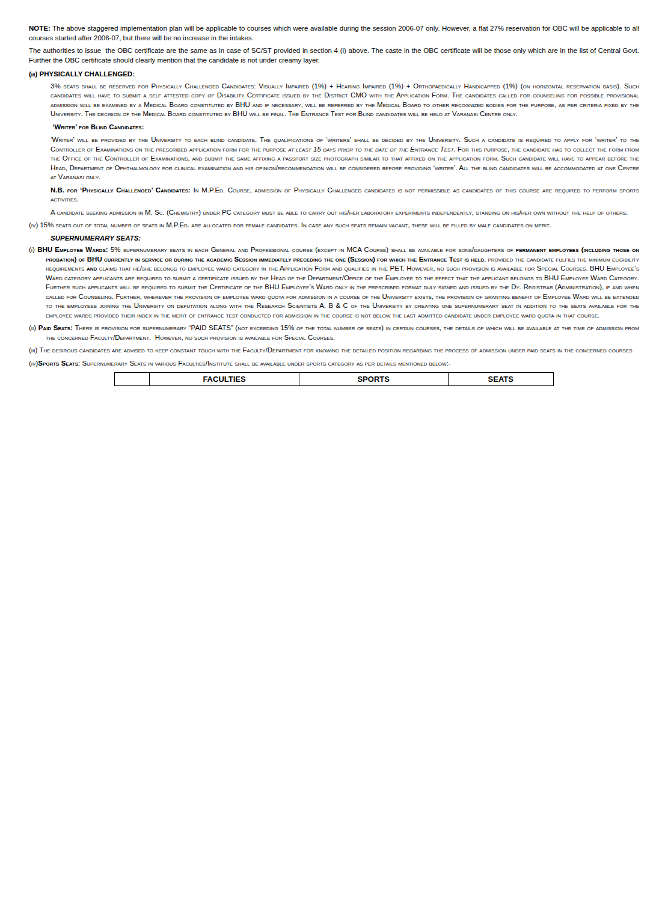NOTE: The above staggered implementation plan will be applicable to courses which were available during the session 2006-07 only. However, a flat 27% reservation for OBC will be applicable to all courses started after 2006-07, but there will be no increase in the intakes.
The authorities to issue the OBC certificate are the same as in case of SC/ST provided in section 4 (i) above. The caste in the OBC certificate will be those only which are in the list of Central Govt. Further the OBC certificate should clearly mention that the candidate is not under creamy layer.
(iii) PHYSICALLY CHALLENGED:
3% seats shall be reserved for Physically Challenged Candidates: Visually Impaired (1%) + Hearing Impaired (1%) + Orthopaedically Handicapped (1%) (on horizontal reservation basis). Such candidates will have to submit a self attested copy of Disability Certificate issued by the District CMO with the Application Form. The candidates called for counseling for possible provisional admission will be examined by a Medical Board constituted by BHU and if necessary, will be referred by the Medical Board to other recognized bodies for the purpose, as per criteria fixed by the University. The decision of the Medical Board constituted by BHU will be final. The Entrance Test for Blind candidates will be held at Varanasi Centre only.
‘Writer’ for Blind Candidates:
‘Writer’ will be provided by the University to each blind candidate. The qualifications of ‘writers’ shall be decided by the University. Such a candidate is required to apply for ‘writer’ to the Controller of Examinations on the prescribed application form for the purpose at least 15 days prior to the date of the Entrance Test. For this purpose, the candidate has to collect the form from the Office of the Controller of Examinations, and submit the same affixing a passport size photograph similar to that affixed on the application form. Such candidate will have to appear before the Head, Department of Ophthalmology for clinical examination and his opinion/recommendation will be considered before providing ‘writer’. All the blind candidates will be accommodated at one Centre at Varanasi only.
N.B. for ‘Physically Challenged’ Candidates: In M.P.Ed. Course, admission of Physically Challenged candidates is not permissible as candidates of this course are required to perform sports activities.
A candidate seeking admission in M. Sc. (Chemistry) under PC category must be able to carry out his/her laboratory experiments independently, standing on his/her own without the help of others.
(iv) 15% seats out of total number of seats in M.P.Ed. are allocated for female candidates. In case any such seats remain vacant, these will be filled by male candidates on merit.
SUPERNUMERARY SEATS:
(i) BHU Employee Wards: 5% supernumerary seats in each General and Professional course (except in MCA Course) shall be available for sons/daughters of permanent employees (including those on probation) of BHU currently in service or during the academic Session immediately preceding the one (Session) for which the Entrance Test is held, provided the candidate fulfils the minimum eligibility requirements and claims that he/she belongs to employee ward category in the Application Form and qualifies in the PET. However, no such provision is available for Special Courses. BHU Employee’s Ward category applicants are required to submit a certificate issued by the Head of the Department/Office of the Employee to the effect that the applicant belongs to BHU Employee Ward Category. Further such applicants will be required to submit the Certificate of the BHU Employee’s Ward only in the prescribed format duly signed and issued by the Dy. Registrar (Administration), if and when called for Counseling. Further, wherever the provision of employee ward quota for admission in a course of the University exists, the provision of granting benefit of Employee Ward will be extended to the employees joining the University on deputation along with the Research Scientists A, B & C of the University by creating one supernumerary seat in addition to the seats available for the employee wards provided their index in the merit of entrance test conducted for admission in the course is not below the last admitted candidate under employee ward quota in that course.
(ii) Paid Seats: There is provision for supernumerary “PAID SEATS” (not exceeding 15% of the total number of seats) in certain courses, the details of which will be available at the time of admission from the concerned Faculty/Department. However, no such provision is available for Special Courses.
(iii) The desirous candidates are advised to keep constant touch with the Faculty/Department for knowing the detailed position regarding the process of admission under paid seats in the concerned courses
(iv) Sports Seats: Supernumerary Seats in various Faculties/Institute shall be available under sports category as per details mentioned below:-
| | FACULTIES | SPORTS | SEATS |